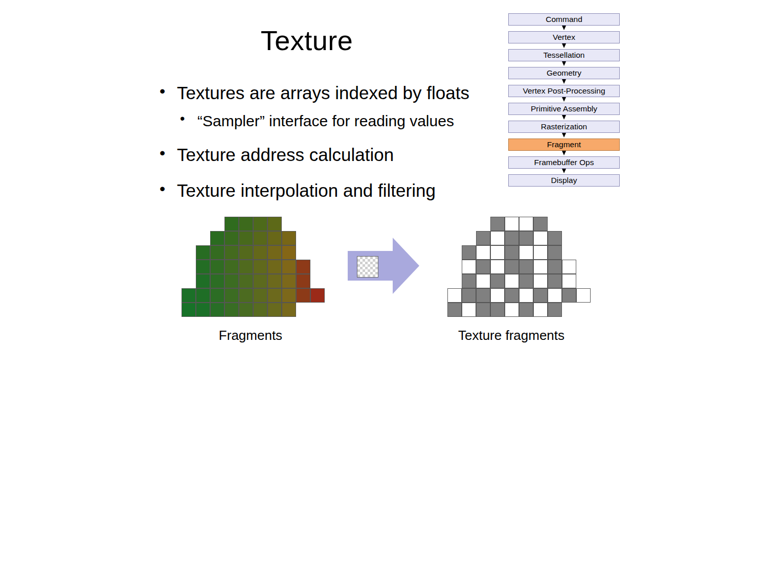Texture
Command
Vertex
Tessellation
Geometry
Vertex Post-Processing
Primitive Assembly
Rasterization
Fragment
Framebuffer Ops
Display
Textures are arrays indexed by floats
“Sampler” interface for reading values
Texture address calculation
Texture interpolation and filtering
Fragments
Texture fragments